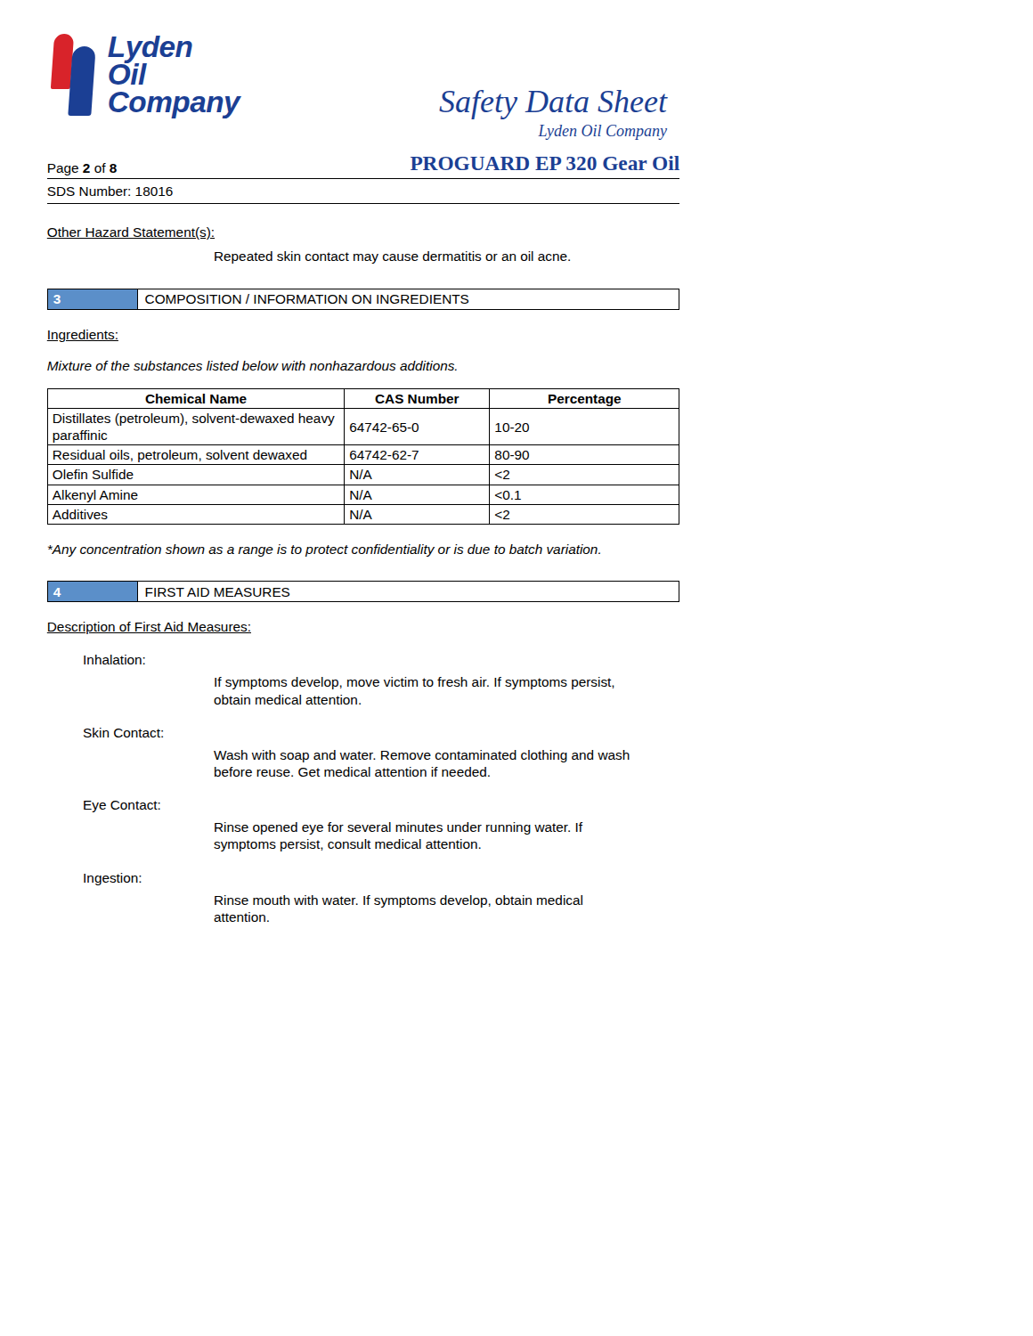Lyden
Oil
Company
Safety Data Sheet
Lyden Oil Company
Page 2 of 8
PROGUARD EP 320 Gear Oil
SDS Number: 18016
Other Hazard Statement(s):
Repeated skin contact may cause dermatitis or an oil acne.
3
COMPOSITION / INFORMATION ON INGREDIENTS
Ingredients:
Mixture of the substances listed below with nonhazardous additions.
| Chemical Name | CAS Number | Percentage |
| --- | --- | --- |
| Distillates (petroleum), solvent-dewaxed heavy paraffinic | 64742-65-0 | 10-20 |
| Residual oils, petroleum, solvent dewaxed | 64742-62-7 | 80-90 |
| Olefin Sulfide | N/A | <2 |
| Alkenyl Amine | N/A | <0.1 |
| Additives | N/A | <2 |
*Any concentration shown as a range is to protect confidentiality or is due to batch variation.
4
FIRST AID MEASURES
Description of First Aid Measures:
Inhalation:
If symptoms develop, move victim to fresh air. If symptoms persist,
obtain medical attention.
Skin Contact:
Wash with soap and water. Remove contaminated clothing and wash
before reuse. Get medical attention if needed.
Eye Contact:
Rinse opened eye for several minutes under running water. If
symptoms persist, consult medical attention.
Ingestion:
Rinse mouth with water. If symptoms develop, obtain medical
attention.